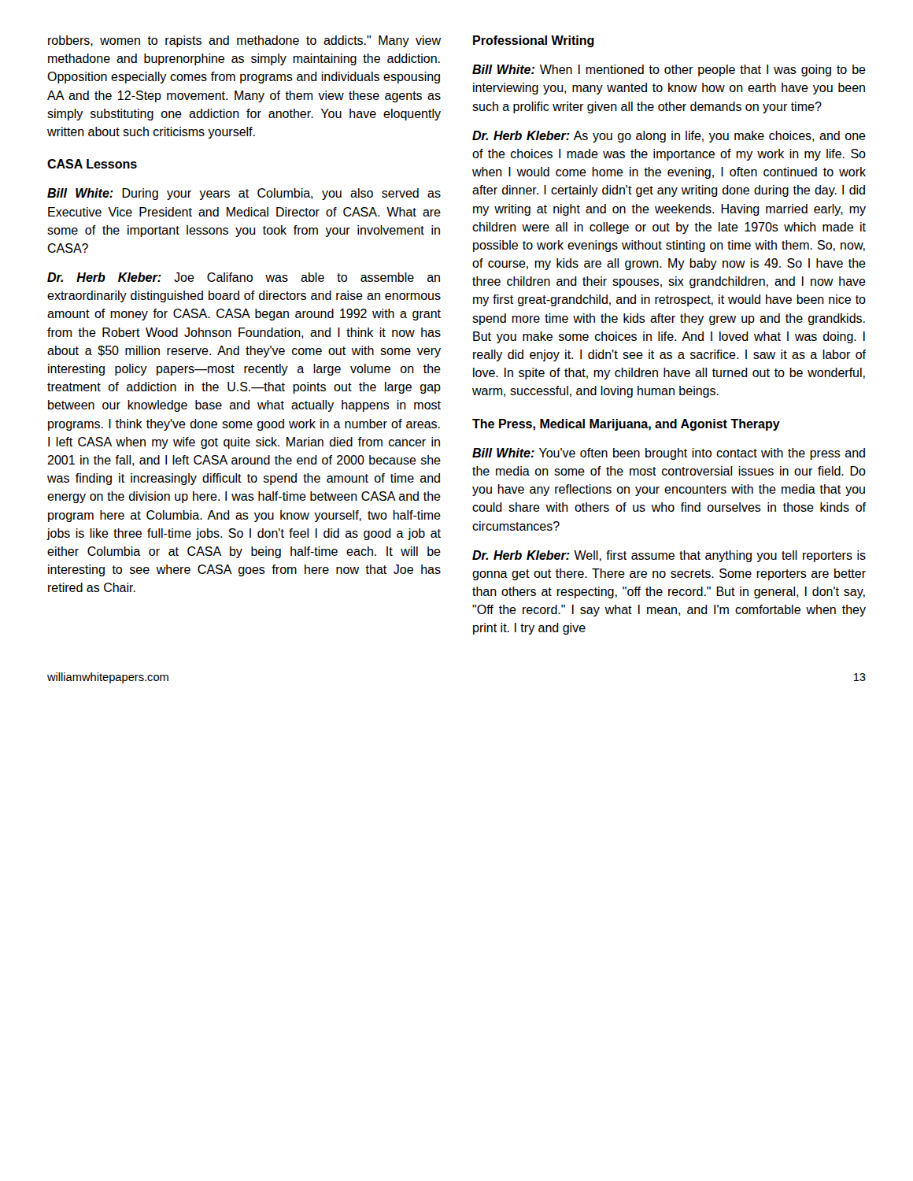robbers, women to rapists and methadone to addicts." Many view methadone and buprenorphine as simply maintaining the addiction. Opposition especially comes from programs and individuals espousing AA and the 12-Step movement. Many of them view these agents as simply substituting one addiction for another. You have eloquently written about such criticisms yourself.
CASA Lessons
Bill White: During your years at Columbia, you also served as Executive Vice President and Medical Director of CASA. What are some of the important lessons you took from your involvement in CASA?
Dr. Herb Kleber: Joe Califano was able to assemble an extraordinarily distinguished board of directors and raise an enormous amount of money for CASA. CASA began around 1992 with a grant from the Robert Wood Johnson Foundation, and I think it now has about a $50 million reserve. And they've come out with some very interesting policy papers—most recently a large volume on the treatment of addiction in the U.S.—that points out the large gap between our knowledge base and what actually happens in most programs. I think they've done some good work in a number of areas. I left CASA when my wife got quite sick. Marian died from cancer in 2001 in the fall, and I left CASA around the end of 2000 because she was finding it increasingly difficult to spend the amount of time and energy on the division up here. I was half-time between CASA and the program here at Columbia. And as you know yourself, two half-time jobs is like three full-time jobs. So I don't feel I did as good a job at either Columbia or at CASA by being half-time each. It will be interesting to see where CASA goes from here now that Joe has retired as Chair.
Professional Writing
Bill White: When I mentioned to other people that I was going to be interviewing you, many wanted to know how on earth have you been such a prolific writer given all the other demands on your time?
Dr. Herb Kleber: As you go along in life, you make choices, and one of the choices I made was the importance of my work in my life. So when I would come home in the evening, I often continued to work after dinner. I certainly didn't get any writing done during the day. I did my writing at night and on the weekends. Having married early, my children were all in college or out by the late 1970s which made it possible to work evenings without stinting on time with them. So, now, of course, my kids are all grown. My baby now is 49. So I have the three children and their spouses, six grandchildren, and I now have my first great-grandchild, and in retrospect, it would have been nice to spend more time with the kids after they grew up and the grandkids. But you make some choices in life. And I loved what I was doing. I really did enjoy it. I didn't see it as a sacrifice. I saw it as a labor of love. In spite of that, my children have all turned out to be wonderful, warm, successful, and loving human beings.
The Press, Medical Marijuana, and Agonist Therapy
Bill White: You've often been brought into contact with the press and the media on some of the most controversial issues in our field. Do you have any reflections on your encounters with the media that you could share with others of us who find ourselves in those kinds of circumstances?
Dr. Herb Kleber: Well, first assume that anything you tell reporters is gonna get out there. There are no secrets. Some reporters are better than others at respecting, "off the record." But in general, I don't say, "Off the record." I say what I mean, and I'm comfortable when they print it. I try and give
williamwhitepapers.com 13